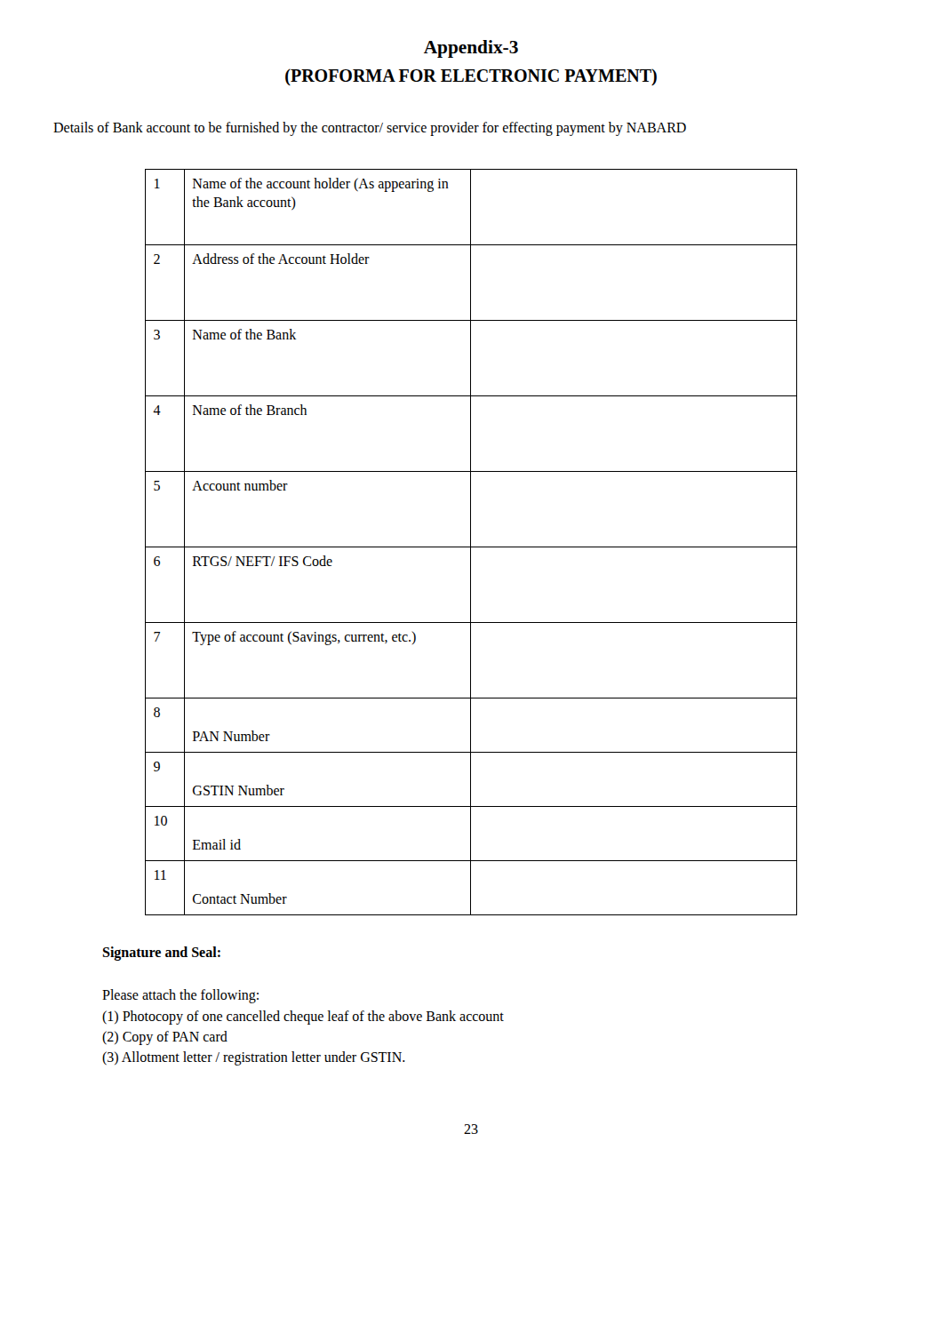Appendix-3
(PROFORMA FOR ELECTRONIC PAYMENT)
Details of Bank account to be furnished by the contractor/ service provider for effecting payment by NABARD
| 1 | Name of the account holder (As appearing in the Bank account) | |
| 2 | Address of the Account Holder | |
| 3 | Name of the Bank | |
| 4 | Name of the Branch | |
| 5 | Account number | |
| 6 | RTGS/ NEFT/ IFS Code | |
| 7 | Type of account (Savings, current, etc.) | |
| 8 | PAN Number | |
| 9 | GSTIN Number | |
| 10 | Email id | |
| 11 | Contact Number | |
Signature and Seal:
Please attach the following:
(1) Photocopy of one cancelled cheque leaf of the above Bank account
(2) Copy of PAN card
(3) Allotment letter / registration letter under GSTIN.
23